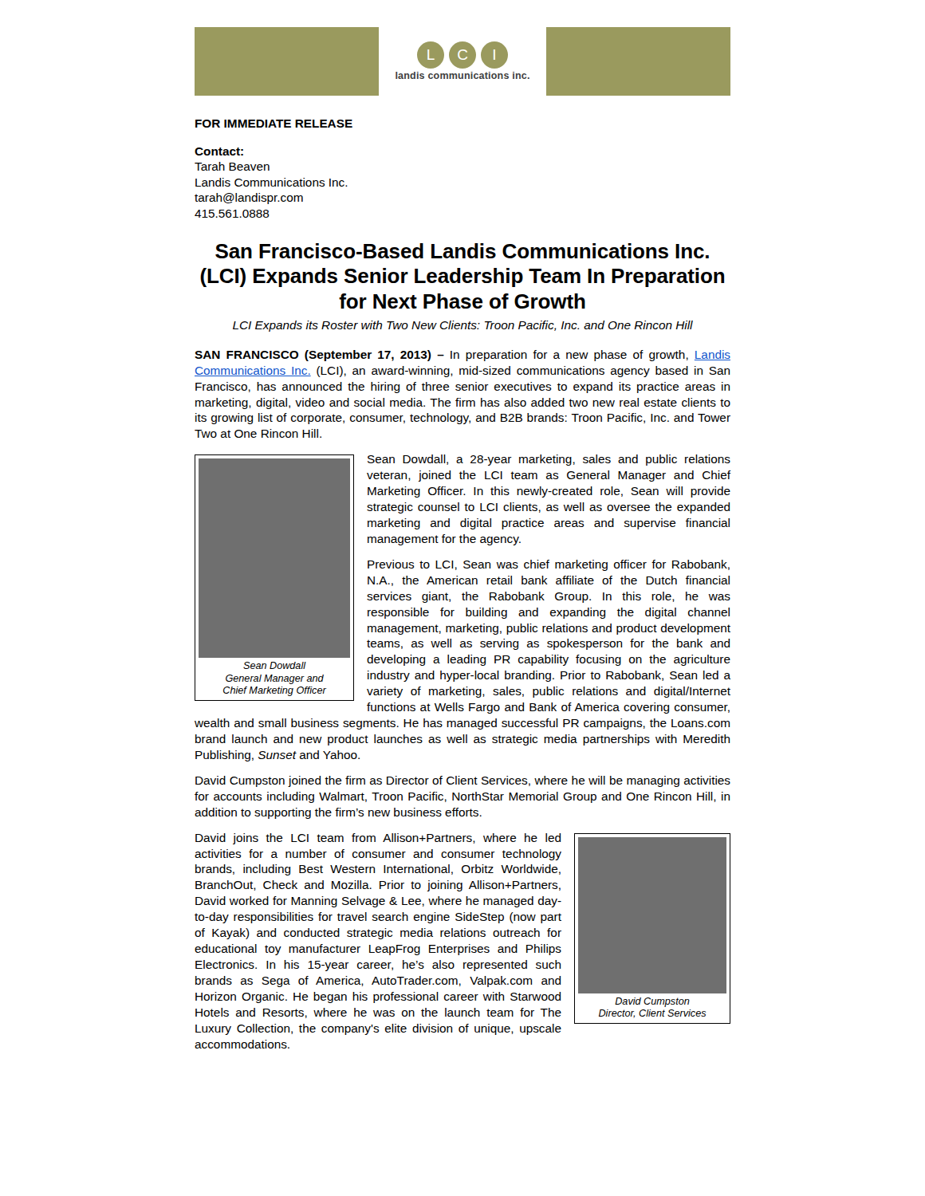LCI
landis communications inc.
FOR IMMEDIATE RELEASE
Contact:
Tarah Beaven
Landis Communications Inc.
tarah@landispr.com
415.561.0888
San Francisco-Based Landis Communications Inc. (LCI) Expands Senior Leadership Team In Preparation for Next Phase of Growth
LCI Expands its Roster with Two New Clients: Troon Pacific, Inc. and One Rincon Hill
SAN FRANCISCO (September 17, 2013) – In preparation for a new phase of growth, Landis Communications Inc. (LCI), an award-winning, mid-sized communications agency based in San Francisco, has announced the hiring of three senior executives to expand its practice areas in marketing, digital, video and social media. The firm has also added two new real estate clients to its growing list of corporate, consumer, technology, and B2B brands: Troon Pacific, Inc. and Tower Two at One Rincon Hill.
Sean Dowdall
General Manager and
Chief Marketing Officer
Sean Dowdall, a 28-year marketing, sales and public relations veteran, joined the LCI team as General Manager and Chief Marketing Officer. In this newly-created role, Sean will provide strategic counsel to LCI clients, as well as oversee the expanded marketing and digital practice areas and supervise financial management for the agency.
Previous to LCI, Sean was chief marketing officer for Rabobank, N.A., the American retail bank affiliate of the Dutch financial services giant, the Rabobank Group. In this role, he was responsible for building and expanding the digital channel management, marketing, public relations and product development teams, as well as serving as spokesperson for the bank and developing a leading PR capability focusing on the agriculture industry and hyper-local branding. Prior to Rabobank, Sean led a variety of marketing, sales, public relations and digital/Internet functions at Wells Fargo and Bank of America covering consumer, wealth and small business segments. He has managed successful PR campaigns, the Loans.com brand launch and new product launches as well as strategic media partnerships with Meredith Publishing, Sunset and Yahoo.
David Cumpston joined the firm as Director of Client Services, where he will be managing activities for accounts including Walmart, Troon Pacific, NorthStar Memorial Group and One Rincon Hill, in addition to supporting the firm’s new business efforts.
David Cumpston
Director, Client Services
David joins the LCI team from Allison+Partners, where he led activities for a number of consumer and consumer technology brands, including Best Western International, Orbitz Worldwide, BranchOut, Check and Mozilla. Prior to joining Allison+Partners, David worked for Manning Selvage & Lee, where he managed day-to-day responsibilities for travel search engine SideStep (now part of Kayak) and conducted strategic media relations outreach for educational toy manufacturer LeapFrog Enterprises and Philips Electronics. In his 15-year career, he’s also represented such brands as Sega of America, AutoTrader.com, Valpak.com and Horizon Organic. He began his professional career with Starwood Hotels and Resorts, where he was on the launch team for The Luxury Collection, the company's elite division of unique, upscale accommodations.